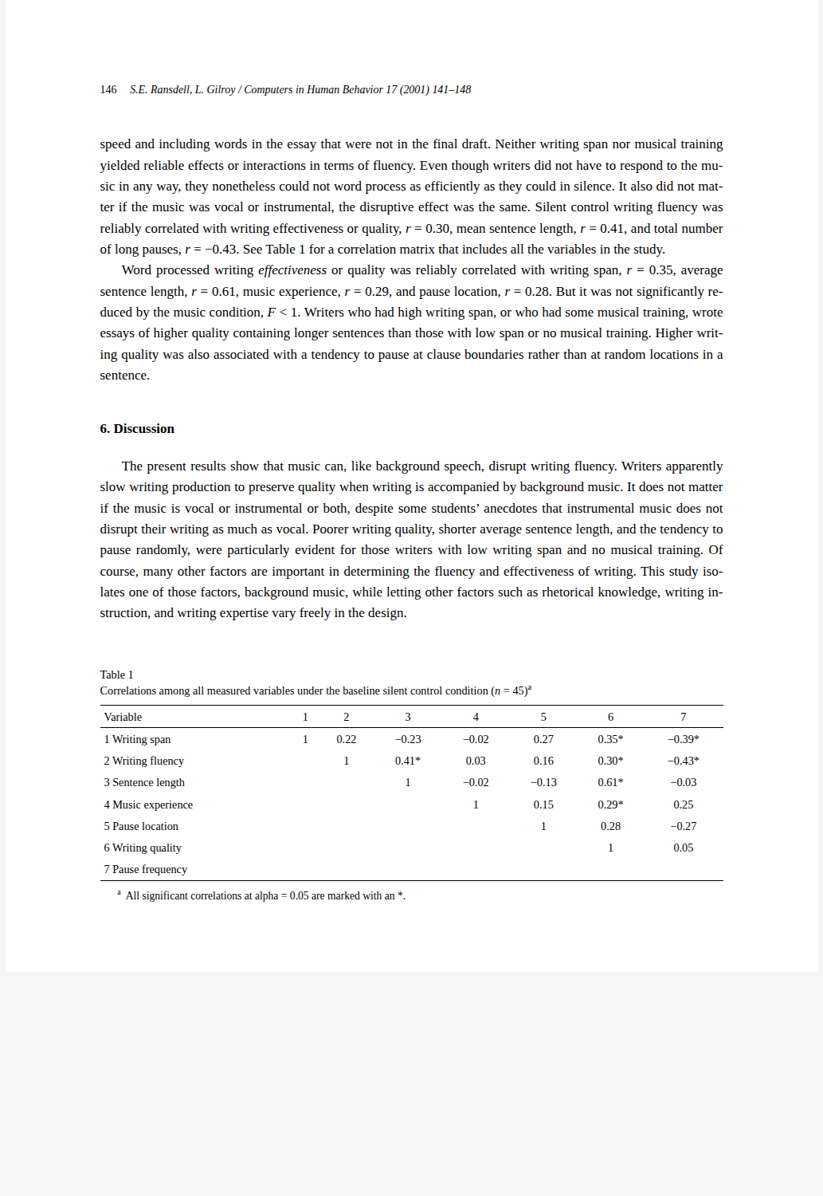146 S.E. Ransdell, L. Gilroy / Computers in Human Behavior 17 (2001) 141–148
speed and including words in the essay that were not in the final draft. Neither writing span nor musical training yielded reliable effects or interactions in terms of fluency. Even though writers did not have to respond to the music in any way, they nonetheless could not word process as efficiently as they could in silence. It also did not matter if the music was vocal or instrumental, the disruptive effect was the same. Silent control writing fluency was reliably correlated with writing effectiveness or quality, r = 0.30, mean sentence length, r = 0.41, and total number of long pauses, r = −0.43. See Table 1 for a correlation matrix that includes all the variables in the study.
Word processed writing effectiveness or quality was reliably correlated with writing span, r = 0.35, average sentence length, r = 0.61, music experience, r = 0.29, and pause location, r = 0.28. But it was not significantly reduced by the music condition, F < 1. Writers who had high writing span, or who had some musical training, wrote essays of higher quality containing longer sentences than those with low span or no musical training. Higher writing quality was also associated with a tendency to pause at clause boundaries rather than at random locations in a sentence.
6. Discussion
The present results show that music can, like background speech, disrupt writing fluency. Writers apparently slow writing production to preserve quality when writing is accompanied by background music. It does not matter if the music is vocal or instrumental or both, despite some students’ anecdotes that instrumental music does not disrupt their writing as much as vocal. Poorer writing quality, shorter average sentence length, and the tendency to pause randomly, were particularly evident for those writers with low writing span and no musical training. Of course, many other factors are important in determining the fluency and effectiveness of writing. This study isolates one of those factors, background music, while letting other factors such as rhetorical knowledge, writing instruction, and writing expertise vary freely in the design.
Table 1 Correlations among all measured variables under the baseline silent control condition ( n = 45) a
| Variable | 1 | 2 | 3 | 4 | 5 | 6 | 7 |
| --- | --- | --- | --- | --- | --- | --- | --- |
| 1 Writing span | 1 | 0.22 | −0.23 | −0.02 | 0.27 | 0.35* | −0.39* |
| 2 Writing fluency | | 1 | 0.41* | 0.03 | 0.16 | 0.30* | −0.43* |
| 3 Sentence length | | | 1 | −0.02 | −0.13 | 0.61* | −0.03 |
| 4 Music experience | | | | 1 | 0.15 | 0.29* | 0.25 |
| 5 Pause location | | | | | 1 | 0.28 | −0.27 |
| 6 Writing quality | | | | | | 1 | 0.05 |
| 7 Pause frequency | | | | | | | |
a All significant correlations at alpha = 0.05 are marked with an *.